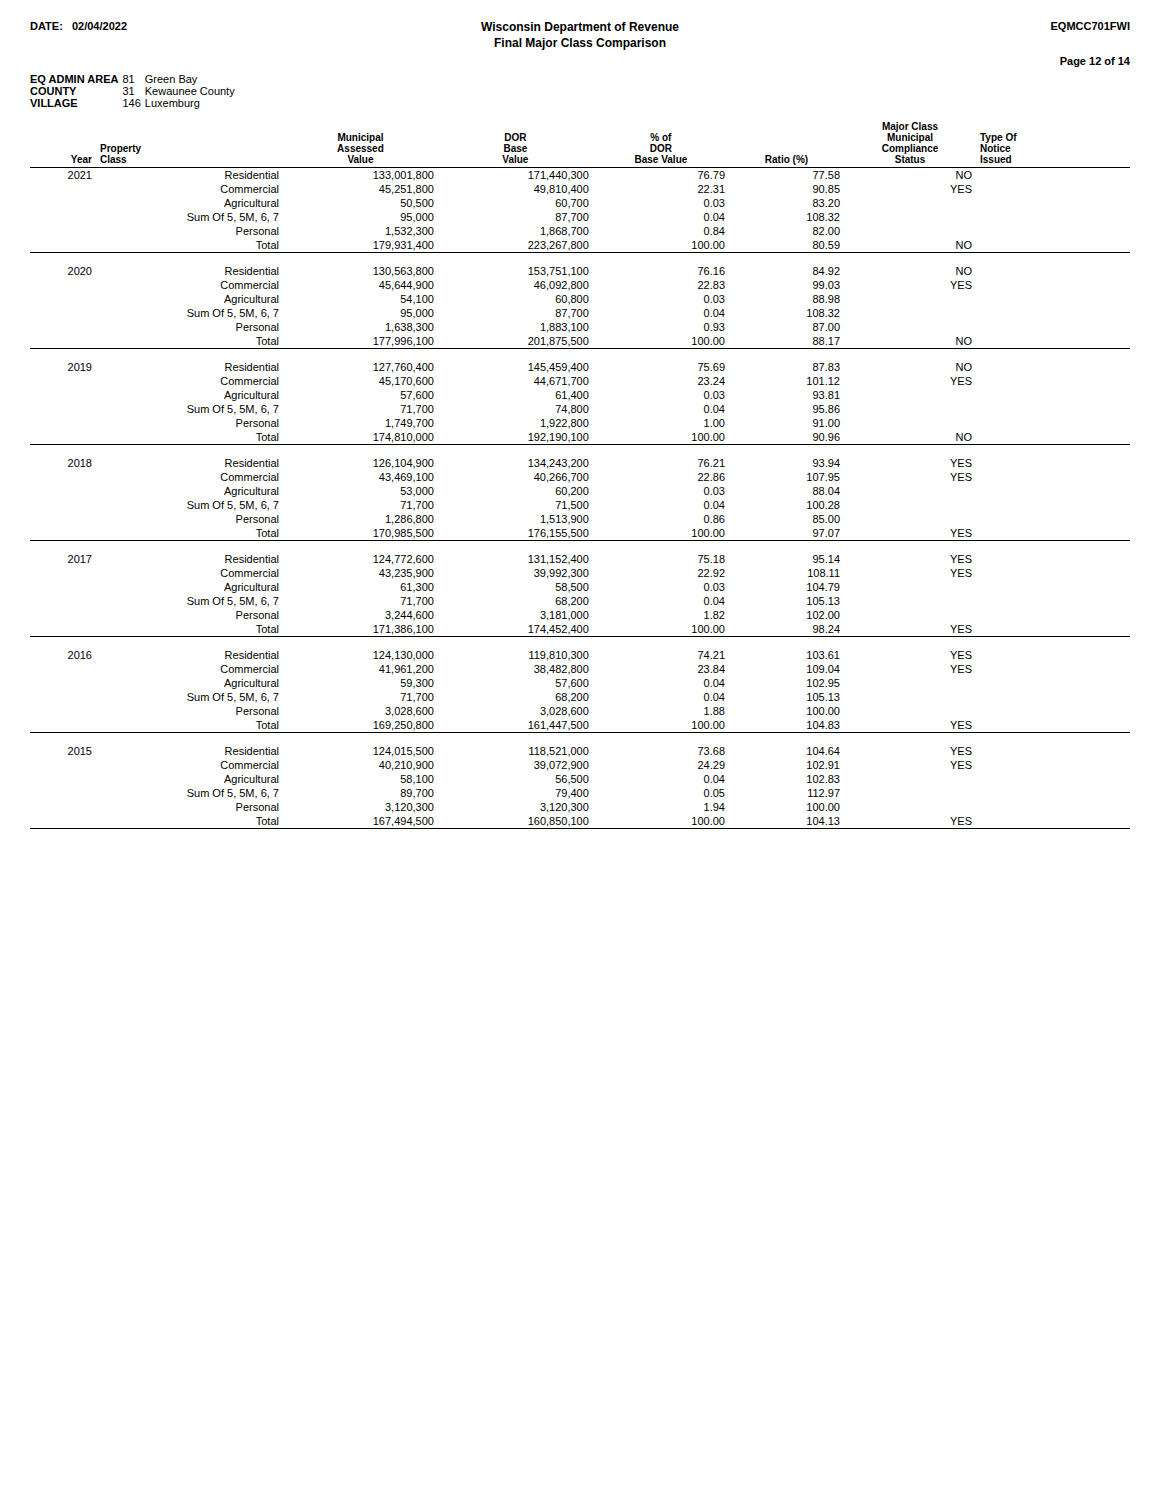DATE: 02/04/2022
Wisconsin Department of Revenue
Final Major Class Comparison
EQMCC701FWI
Page 12 of 14
| EQ ADMIN AREA | 81 | Green Bay |
| COUNTY | 31 | Kewaunee County |
| VILLAGE | 146 | Luxemburg |
| Year | Property Class | Municipal Assessed Value | DOR Base Value | % of DOR Base Value | Ratio (%) | Major Class Municipal Compliance Status | Type Of Notice Issued |
| --- | --- | --- | --- | --- | --- | --- | --- |
| 2021 | Residential | 133,001,800 | 171,440,300 | 76.79 | 77.58 | NO | |
| | Commercial | 45,251,800 | 49,810,400 | 22.31 | 90.85 | YES | |
| | Agricultural | 50,500 | 60,700 | 0.03 | 83.20 | | |
| | Sum Of 5, 5M, 6, 7 | 95,000 | 87,700 | 0.04 | 108.32 | | |
| | Personal | 1,532,300 | 1,868,700 | 0.84 | 82.00 | | |
| | Total | 179,931,400 | 223,267,800 | 100.00 | 80.59 | NO | |
| 2020 | Residential | 130,563,800 | 153,751,100 | 76.16 | 84.92 | NO | |
| | Commercial | 45,644,900 | 46,092,800 | 22.83 | 99.03 | YES | |
| | Agricultural | 54,100 | 60,800 | 0.03 | 88.98 | | |
| | Sum Of 5, 5M, 6, 7 | 95,000 | 87,700 | 0.04 | 108.32 | | |
| | Personal | 1,638,300 | 1,883,100 | 0.93 | 87.00 | | |
| | Total | 177,996,100 | 201,875,500 | 100.00 | 88.17 | NO | |
| 2019 | Residential | 127,760,400 | 145,459,400 | 75.69 | 87.83 | NO | |
| | Commercial | 45,170,600 | 44,671,700 | 23.24 | 101.12 | YES | |
| | Agricultural | 57,600 | 61,400 | 0.03 | 93.81 | | |
| | Sum Of 5, 5M, 6, 7 | 71,700 | 74,800 | 0.04 | 95.86 | | |
| | Personal | 1,749,700 | 1,922,800 | 1.00 | 91.00 | | |
| | Total | 174,810,000 | 192,190,100 | 100.00 | 90.96 | NO | |
| 2018 | Residential | 126,104,900 | 134,243,200 | 76.21 | 93.94 | YES | |
| | Commercial | 43,469,100 | 40,266,700 | 22.86 | 107.95 | YES | |
| | Agricultural | 53,000 | 60,200 | 0.03 | 88.04 | | |
| | Sum Of 5, 5M, 6, 7 | 71,700 | 71,500 | 0.04 | 100.28 | | |
| | Personal | 1,286,800 | 1,513,900 | 0.86 | 85.00 | | |
| | Total | 170,985,500 | 176,155,500 | 100.00 | 97.07 | YES | |
| 2017 | Residential | 124,772,600 | 131,152,400 | 75.18 | 95.14 | YES | |
| | Commercial | 43,235,900 | 39,992,300 | 22.92 | 108.11 | YES | |
| | Agricultural | 61,300 | 58,500 | 0.03 | 104.79 | | |
| | Sum Of 5, 5M, 6, 7 | 71,700 | 68,200 | 0.04 | 105.13 | | |
| | Personal | 3,244,600 | 3,181,000 | 1.82 | 102.00 | | |
| | Total | 171,386,100 | 174,452,400 | 100.00 | 98.24 | YES | |
| 2016 | Residential | 124,130,000 | 119,810,300 | 74.21 | 103.61 | YES | |
| | Commercial | 41,961,200 | 38,482,800 | 23.84 | 109.04 | YES | |
| | Agricultural | 59,300 | 57,600 | 0.04 | 102.95 | | |
| | Sum Of 5, 5M, 6, 7 | 71,700 | 68,200 | 0.04 | 105.13 | | |
| | Personal | 3,028,600 | 3,028,600 | 1.88 | 100.00 | | |
| | Total | 169,250,800 | 161,447,500 | 100.00 | 104.83 | YES | |
| 2015 | Residential | 124,015,500 | 118,521,000 | 73.68 | 104.64 | YES | |
| | Commercial | 40,210,900 | 39,072,900 | 24.29 | 102.91 | YES | |
| | Agricultural | 58,100 | 56,500 | 0.04 | 102.83 | | |
| | Sum Of 5, 5M, 6, 7 | 89,700 | 79,400 | 0.05 | 112.97 | | |
| | Personal | 3,120,300 | 3,120,300 | 1.94 | 100.00 | | |
| | Total | 167,494,500 | 160,850,100 | 100.00 | 104.13 | YES | |